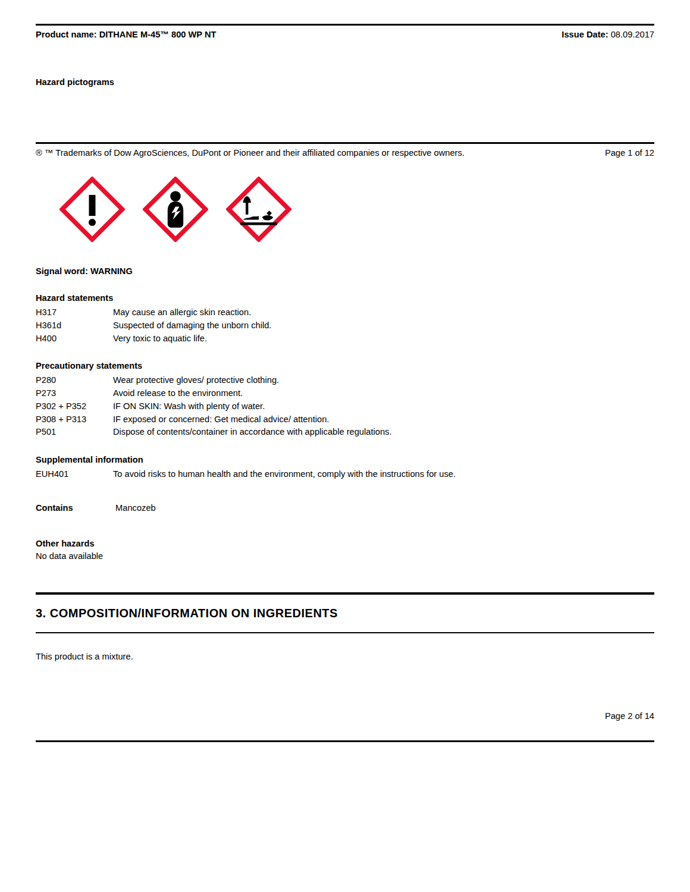Product name: DITHANE M-45™ 800 WP NT
Issue Date: 08.09.2017
Hazard pictograms
® ™ Trademarks of Dow AgroSciences, DuPont or Pioneer and their affiliated companies or respective owners.
Page 1 of 12
Signal word: WARNING
Hazard statements
| H317 | May cause an allergic skin reaction. |
| H361d | Suspected of damaging the unborn child. |
| H400 | Very toxic to aquatic life. |
Precautionary statements
| P280 | Wear protective gloves/ protective clothing. |
| P273 | Avoid release to the environment. |
| P302 + P352 | IF ON SKIN: Wash with plenty of water. |
| P308 + P313 | IF exposed or concerned: Get medical advice/ attention. |
| P501 | Dispose of contents/container in accordance with applicable regulations. |
Supplemental information
| EUH401 | To avoid risks to human health and the environment, comply with the instructions for use. |
Contains Mancozeb
Other hazards
No data available
3. COMPOSITION/INFORMATION ON INGREDIENTS
This product is a mixture.
Page 2 of 14